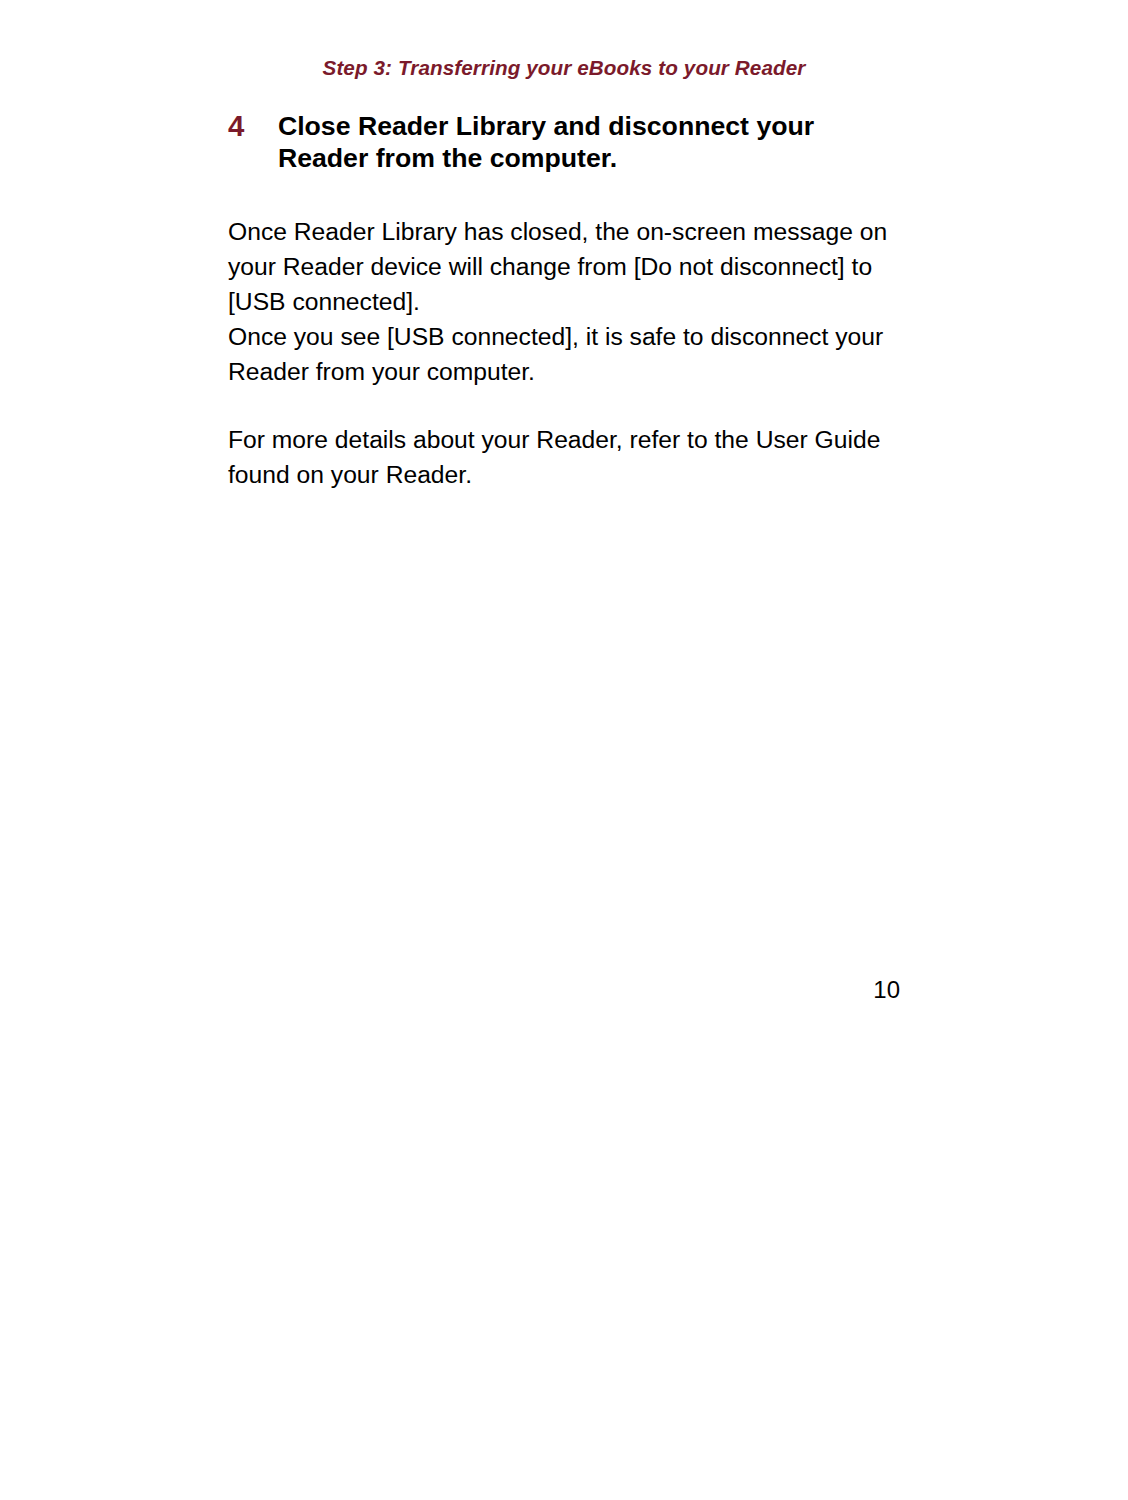Step 3: Transferring your eBooks to your Reader
4
Close Reader Library and disconnect your Reader from the computer.
Once Reader Library has closed, the on-screen message on your Reader device will change from [Do not disconnect] to [USB connected].
Once you see [USB connected], it is safe to disconnect your Reader from your computer.
For more details about your Reader, refer to the User Guide found on your Reader.
10